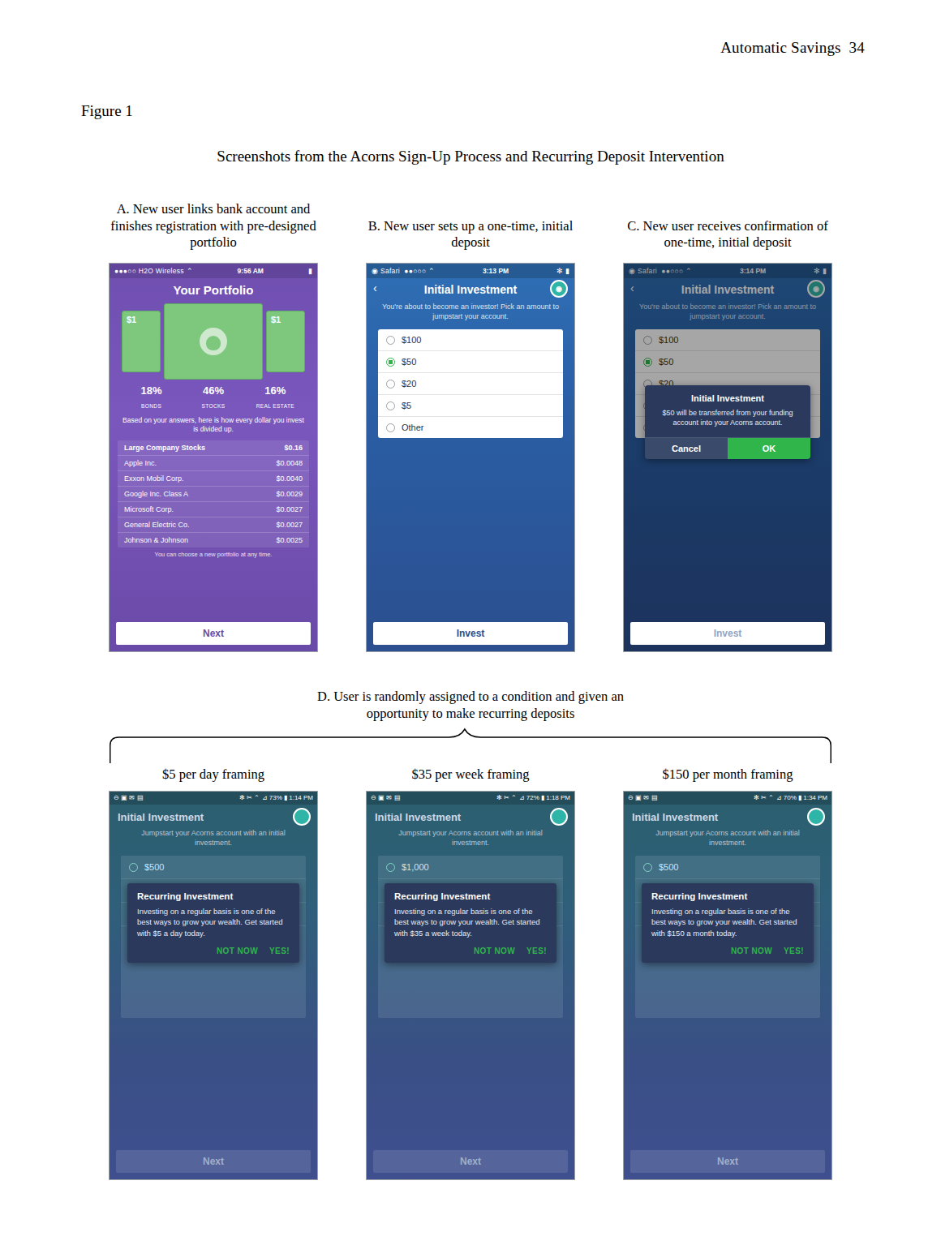Automatic Savings 34
Figure 1
Screenshots from the Acorns Sign-Up Process and Recurring Deposit Intervention
A. New user links bank account and finishes registration with pre-designed portfolio
●●●○○ H2O Wireless ⌃ 9:56 AM ▮
Your Portfolio
$1
$1
18% BONDS
46% STOCKS
16% REAL ESTATE
Based on your answers, here is how every dollar you invest is divided up.
Large Company Stocks$0.16
Apple Inc.$0.0048
Exxon Mobil Corp.$0.0040
Google Inc. Class A$0.0029
Microsoft Corp.$0.0027
General Electric Co.$0.0027
Johnson & Johnson$0.0025
You can choose a new portfolio at any time.
Next
B. New user sets up a one-time, initial deposit
◉ Safari ●●○○○ ⌃ 3:13 PM ✻ ▮
‹ Initial Investment ◉
You're about to become an investor! Pick an amount to jumpstart your account.
$100
$50
$20
$5
Other
Invest
C. New user receives confirmation of one-time, initial deposit
◉ Safari ●●○○○ ⌃ 3:14 PM ✻ ▮
‹ Initial Investment ◉
You're about to become an investor! Pick an amount to jumpstart your account.
$100
$50
$20
$5
Other
Initial Investment
$50 will be transferred from your funding account into your Acorns account.
Cancel
OK
Invest
D. User is randomly assigned to a condition and given an
opportunity to make recurring deposits
$5 per day framing
$35 per week framing
$150 per month framing
⊖ ▣ ✉ ▤ ✻ ✂ ⌃ ⊿ 73% ▮ 1:14 PM
Initial Investment
Jumpstart your Acorns account with an initial investment.
$500
Recurring Investment
Investing on a regular basis is one of the best ways to grow your wealth. Get started with $5 a day today.
NOT NOW YES!
Next
⊖ ▣ ✉ ▤ ✻ ✂ ⌃ ⊿ 72% ▮ 1:18 PM
Initial Investment
Jumpstart your Acorns account with an initial investment.
$1,000
Recurring Investment
Investing on a regular basis is one of the best ways to grow your wealth. Get started with $35 a week today.
NOT NOW YES!
Next
⊖ ▣ ✉ ▤ ✻ ✂ ⌃ ⊿ 70% ▮ 1:34 PM
Initial Investment
Jumpstart your Acorns account with an initial investment.
$500
Recurring Investment
Investing on a regular basis is one of the best ways to grow your wealth. Get started with $150 a month today.
NOT NOW YES!
Next